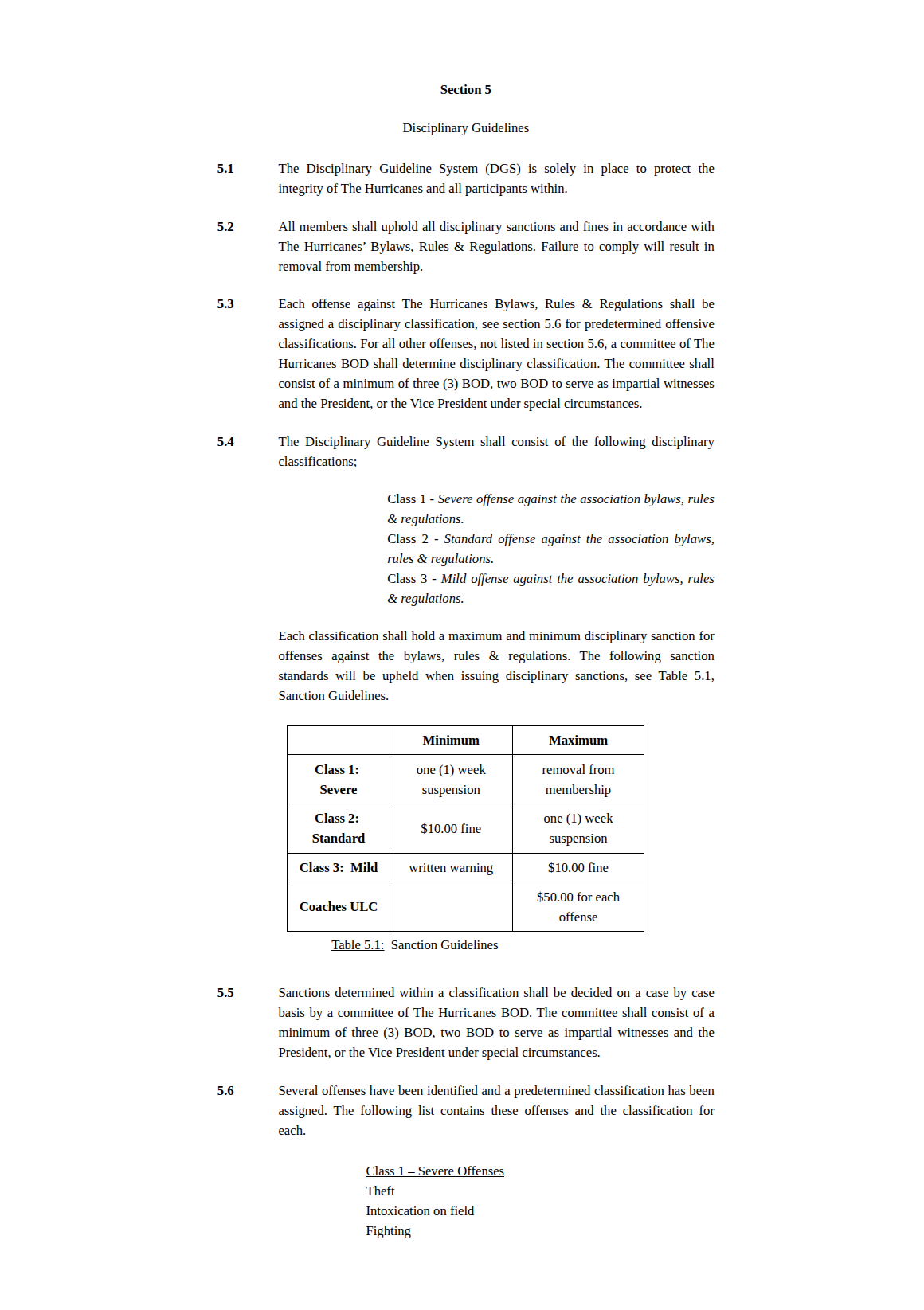Section 5 Disciplinary Guidelines
5.1
The Disciplinary Guideline System (DGS) is solely in place to protect the integrity of The Hurricanes and all participants within.
5.2
All members shall uphold all disciplinary sanctions and fines in accordance with The Hurricanes’ Bylaws, Rules & Regulations. Failure to comply will result in removal from membership.
5.3
Each offense against The Hurricanes Bylaws, Rules & Regulations shall be assigned a disciplinary classification, see section 5.6 for predetermined offensive classifications. For all other offenses, not listed in section 5.6, a committee of The Hurricanes BOD shall determine disciplinary classification. The committee shall consist of a minimum of three (3) BOD, two BOD to serve as impartial witnesses and the President, or the Vice President under special circumstances.
5.4
The Disciplinary Guideline System shall consist of the following disciplinary classifications;
Class 1 - Severe offense against the association bylaws, rules & regulations.
Class 2 - Standard offense against the association bylaws, rules & regulations.
Class 3 - Mild offense against the association bylaws, rules & regulations.
Each classification shall hold a maximum and minimum disciplinary sanction for offenses against the bylaws, rules & regulations. The following sanction standards will be upheld when issuing disciplinary sanctions, see Table 5.1, Sanction Guidelines.
| | Minimum | Maximum |
| --- | --- | --- |
| Class 1: Severe | one (1) week suspension | removal from membership |
| Class 2: Standard | $10.00 fine | one (1) week suspension |
| Class 3: Mild | written warning | $10.00 fine |
| Coaches ULC | | $50.00 for each offense |
Table 5.1: Sanction Guidelines
5.5
Sanctions determined within a classification shall be decided on a case by case basis by a committee of The Hurricanes BOD. The committee shall consist of a minimum of three (3) BOD, two BOD to serve as impartial witnesses and the President, or the Vice President under special circumstances.
5.6
Several offenses have been identified and a predetermined classification has been assigned. The following list contains these offenses and the classification for each.
Class 1 – Severe Offenses
Theft
Intoxication on field
Fighting